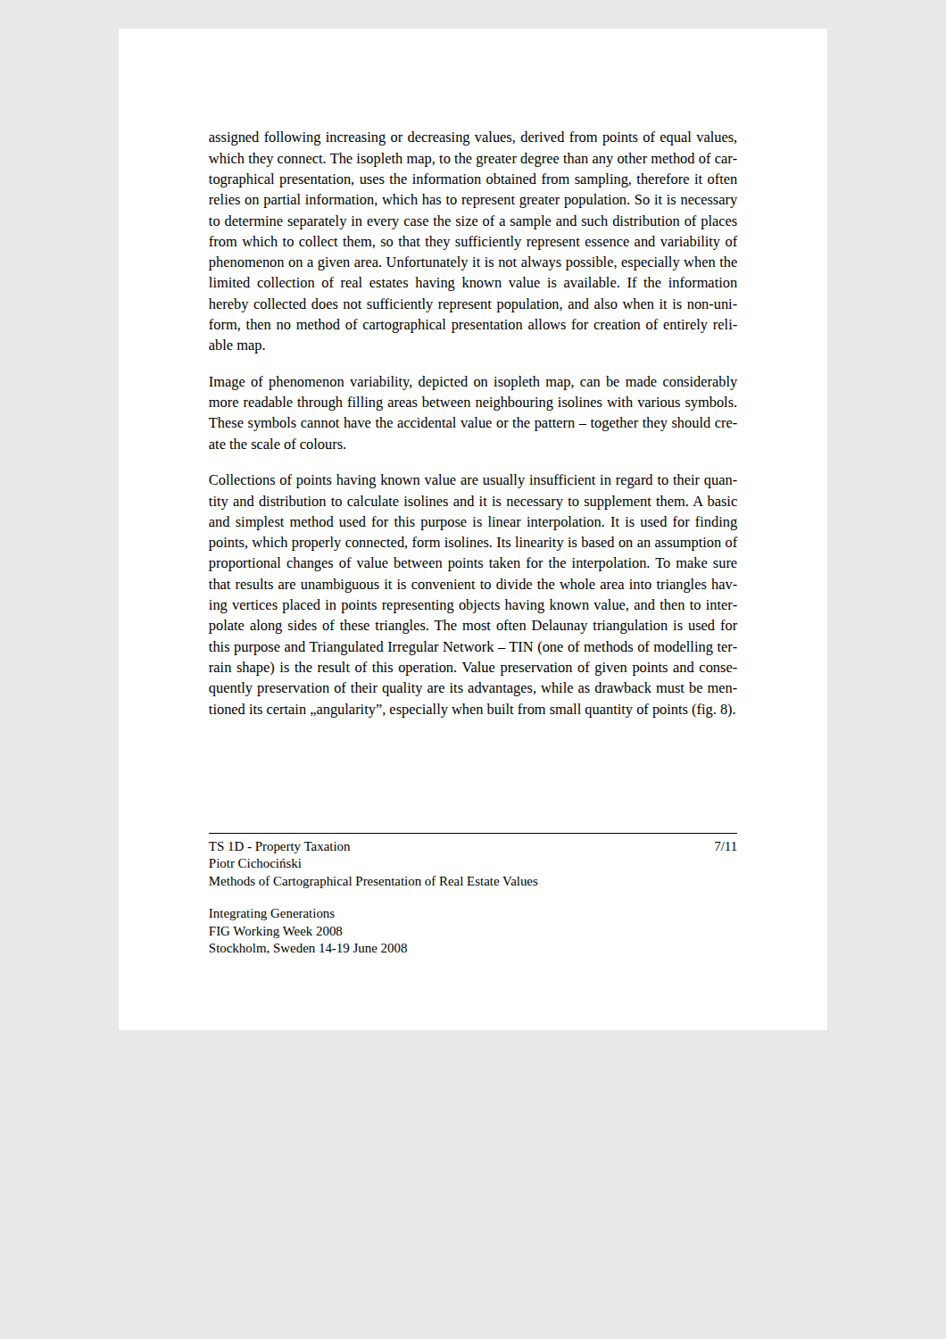assigned following increasing or decreasing values, derived from points of equal values, which they connect. The isopleth map, to the greater degree than any other method of cartographical presentation, uses the information obtained from sampling, therefore it often relies on partial information, which has to represent greater population. So it is necessary to determine separately in every case the size of a sample and such distribution of places from which to collect them, so that they sufficiently represent essence and variability of phenomenon on a given area. Unfortunately it is not always possible, especially when the limited collection of real estates having known value is available. If the information hereby collected does not sufficiently represent population, and also when it is non-uniform, then no method of cartographical presentation allows for creation of entirely reliable map.
Image of phenomenon variability, depicted on isopleth map, can be made considerably more readable through filling areas between neighbouring isolines with various symbols. These symbols cannot have the accidental value or the pattern – together they should create the scale of colours.
Collections of points having known value are usually insufficient in regard to their quantity and distribution to calculate isolines and it is necessary to supplement them. A basic and simplest method used for this purpose is linear interpolation. It is used for finding points, which properly connected, form isolines. Its linearity is based on an assumption of proportional changes of value between points taken for the interpolation. To make sure that results are unambiguous it is convenient to divide the whole area into triangles having vertices placed in points representing objects having known value, and then to interpolate along sides of these triangles. The most often Delaunay triangulation is used for this purpose and Triangulated Irregular Network – TIN (one of methods of modelling terrain shape) is the result of this operation. Value preservation of given points and consequently preservation of their quality are its advantages, while as drawback must be mentioned its certain „angularity”, especially when built from small quantity of points (fig. 8).
7/11
TS 1D - Property Taxation
Piotr Cichociński
Methods of Cartographical Presentation of Real Estate Values
Integrating Generations
FIG Working Week 2008
Stockholm, Sweden 14-19 June 2008